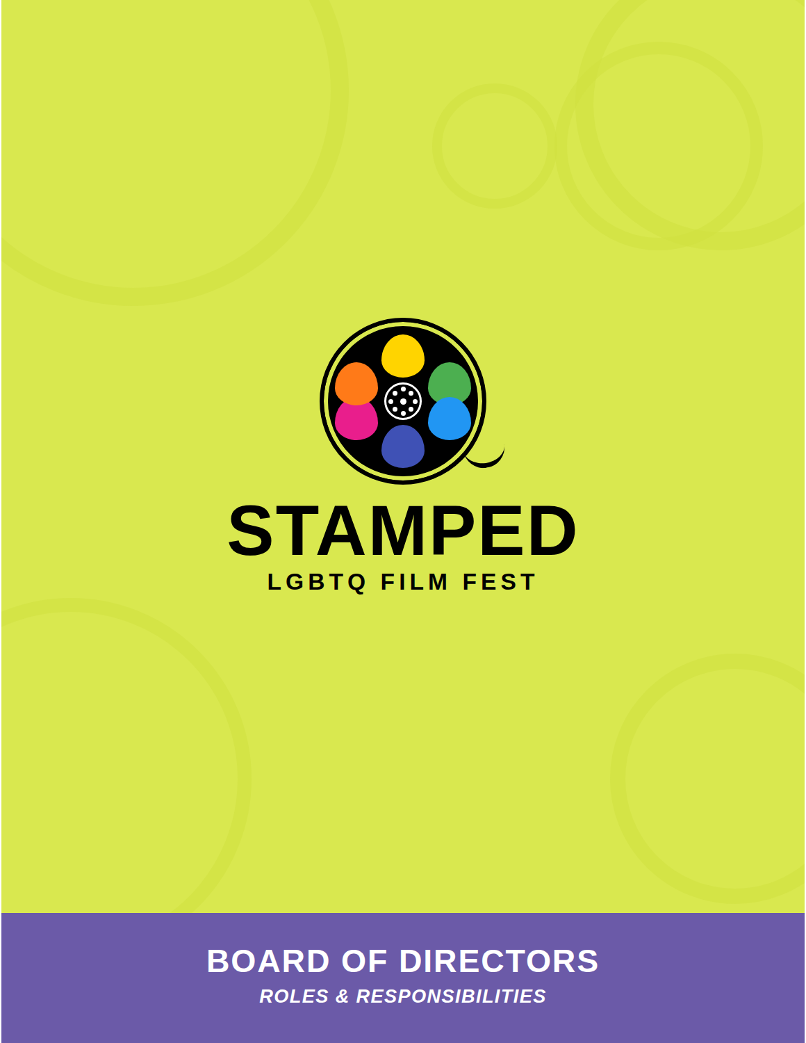Stamped
LGBTQ Film Fest
Board of Directors
Roles & Responsibilities